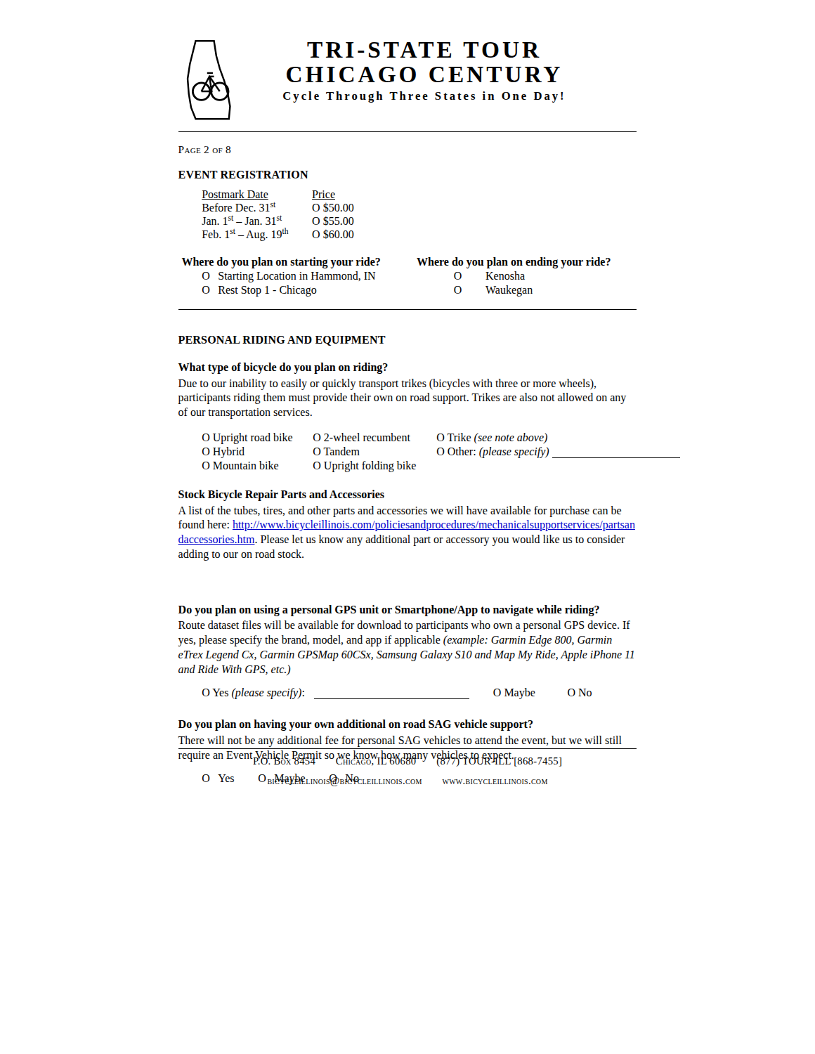TRI-STATE TOUR
CHICAGO CENTURY
Cycle Through Three States in One Day!
Page 2 of 8
EVENT REGISTRATION
| Postmark Date | Price |
| Before Dec. 31 st | O $50.00 |
| Jan. 1 st – Jan. 31 st | O $55.00 |
| Feb. 1 st – Aug. 19 th | O $60.00 |
| Where do you plan on starting your ride? O Starting Location in Hammond, IN O Rest Stop 1 - Chicago | Where do you plan on ending your ride? O Kenosha O Waukegan |
PERSONAL RIDING AND EQUIPMENT
What type of bicycle do you plan on riding?
Due to our inability to easily or quickly transport trikes (bicycles with three or more wheels), participants riding them must provide their own on road support. Trikes are also not allowed on any of our transportation services.
| O Upright road bike | O 2-wheel recumbent | O Trike (see note above) |
| O Hybrid | O Tandem | O Other: (please specify) |
| O Mountain bike | O Upright folding bike | |
Stock Bicycle Repair Parts and Accessories
A list of the tubes, tires, and other parts and accessories we will have available for purchase can be found here: http://www.bicycleillinois.com/policiesandprocedures/mechanicalsupportservices/partsandaccessories.htm. Please let us know any additional part or accessory you would like us to consider adding to our on road stock.
Do you plan on using a personal GPS unit or Smartphone/App to navigate while riding?
Route dataset files will be available for download to participants who own a personal GPS device. If yes, please specify the brand, model, and app if applicable (example: Garmin Edge 800, Garmin eTrex Legend Cx, Garmin GPSMap 60CSx, Samsung Galaxy S10 and Map My Ride, Apple iPhone 11 and Ride With GPS, etc.)
O Yes (please specify): O Maybe O No
Do you plan on having your own additional on road SAG vehicle support?
There will not be any additional fee for personal SAG vehicles to attend the event, but we will still require an Event Vehicle Permit so we know how many vehicles to expect.
OYes OMaybe ONo
P.O. Box 8454 Chicago, IL 60680 (877) TOUR-ILL [868-7455]
bicycleillinois@bicycleillinois.com www.bicycleillinois.com